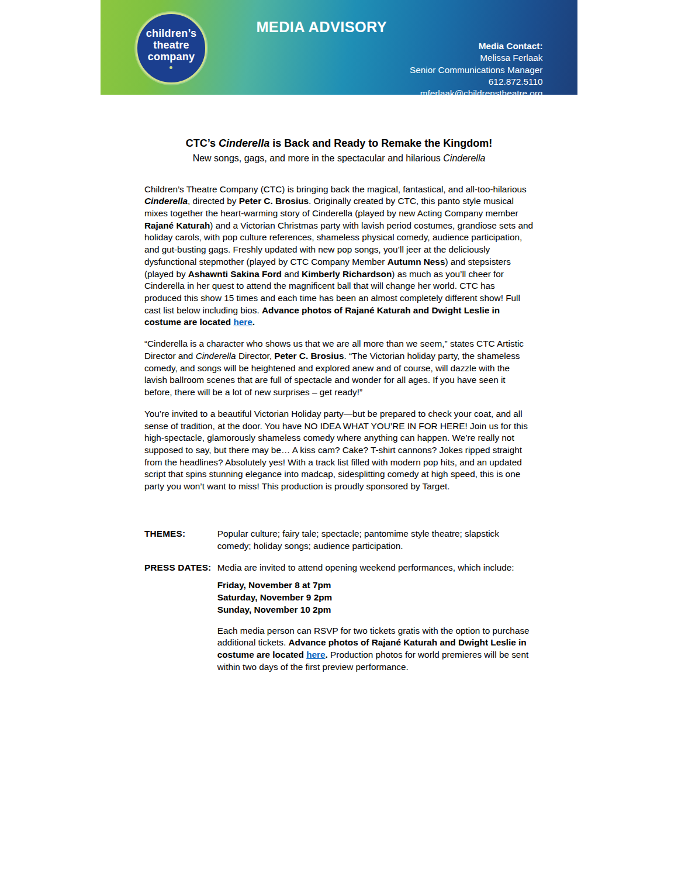children’s theatre company
MEDIA ADVISORY
Media Contact:
Melissa Ferlaak
Senior Communications Manager
612.872.5110
mferlaak@childrenstheatre.org
CTC’s Cinderella is Back and Ready to Remake the Kingdom!
New songs, gags, and more in the spectacular and hilarious Cinderella
Children’s Theatre Company (CTC) is bringing back the magical, fantastical, and all-too-hilarious Cinderella, directed by Peter C. Brosius. Originally created by CTC, this panto style musical mixes together the heart-warming story of Cinderella (played by new Acting Company member Rajané Katurah) and a Victorian Christmas party with lavish period costumes, grandiose sets and holiday carols, with pop culture references, shameless physical comedy, audience participation, and gut-busting gags. Freshly updated with new pop songs, you’ll jeer at the deliciously dysfunctional stepmother (played by CTC Company Member Autumn Ness) and stepsisters (played by Ashawnti Sakina Ford and Kimberly Richardson) as much as you’ll cheer for Cinderella in her quest to attend the magnificent ball that will change her world. CTC has produced this show 15 times and each time has been an almost completely different show! Full cast list below including bios. Advance photos of Rajané Katurah and Dwight Leslie in costume are located here.
“Cinderella is a character who shows us that we are all more than we seem,” states CTC Artistic Director and Cinderella Director, Peter C. Brosius. “The Victorian holiday party, the shameless comedy, and songs will be heightened and explored anew and of course, will dazzle with the lavish ballroom scenes that are full of spectacle and wonder for all ages. If you have seen it before, there will be a lot of new surprises – get ready!”
You’re invited to a beautiful Victorian Holiday party—but be prepared to check your coat, and all sense of tradition, at the door. You have NO IDEA WHAT YOU’RE IN FOR HERE! Join us for this high-spectacle, glamorously shameless comedy where anything can happen. We’re really not supposed to say, but there may be… A kiss cam? Cake? T-shirt cannons? Jokes ripped straight from the headlines? Absolutely yes! With a track list filled with modern pop hits, and an updated script that spins stunning elegance into madcap, sidesplitting comedy at high speed, this is one party you won’t want to miss! This production is proudly sponsored by Target.
THEMES:
Popular culture; fairy tale; spectacle; pantomime style theatre; slapstick comedy; holiday songs; audience participation.
PRESS DATES:
Media are invited to attend opening weekend performances, which include:
Friday, November 8 at 7pm
Saturday, November 9 2pm
Sunday, November 10 2pm
Each media person can RSVP for two tickets gratis with the option to purchase additional tickets. Advance photos of Rajané Katurah and Dwight Leslie in costume are located here. Production photos for world premieres will be sent within two days of the first preview performance.